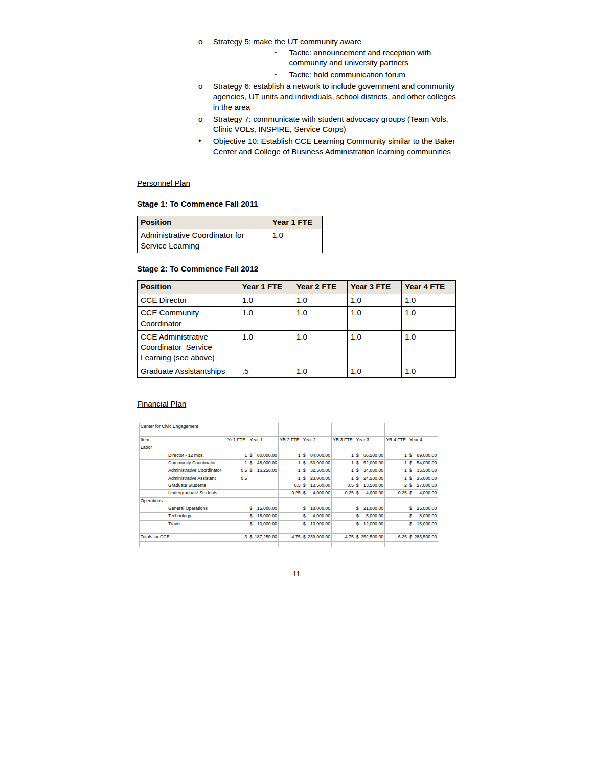o Strategy 5: make the UT community aware
▪Tactic: announcement and reception with community and university partners
▪Tactic: hold communication forum
o Strategy 6: establish a network to include government and community agencies, UT units and individuals, school districts, and other colleges in the area
o Strategy 7: communicate with student advocacy groups (Team Vols, Clinic VOLs, INSPIRE, Service Corps)
• Objective 10: Establish CCE Learning Community similar to the Baker Center and College of Business Administration learning communities
Personnel Plan
Stage 1: To Commence Fall 2011
| Position | Year 1 FTE |
| --- | --- |
| Administrative Coordinator for Service Learning | 1.0 |
Stage 2: To Commence Fall 2012
| Position | Year 1 FTE | Year 2 FTE | Year 3 FTE | Year 4 FTE |
| --- | --- | --- | --- | --- |
| CCE Director | 1.0 | 1.0 | 1.0 | 1.0 |
| CCE Community Coordinator | 1.0 | 1.0 | 1.0 | 1.0 |
| CCE Administrative Coordinator Service Learning (see above) | 1.0 | 1.0 | 1.0 | 1.0 |
| Graduate Assistantships | .5 | 1.0 | 1.0 | 1.0 |
Financial Plan
| Center for Civic Engagement | | | | | | | | |
| Item | | Yr 1 FTE | Year 1 | YR 2 FTE | Year 2 | YR 3 FTE | Year 3 | YR 4 FTE | Year 4 |
| Labor | | | | | | | | | |
| | Director - 12 mos. | 1 | $ 80,000.00 | 1 | $ 84,000.00 | 1 | $ 86,500.00 | 1 | $ 89,000.00 |
| | Community Coordinator | 1 | $ 48,000.00 | 1 | $ 50,000.00 | 1 | $ 52,000.00 | 1 | $ 54,000.00 |
| | Administrative Coordinator | 0.5 | $ 16,250.00 | 1 | $ 32,500.00 | 1 | $ 34,000.00 | 1 | $ 35,500.00 |
| | Administrative Assistant | 0.5 | | 1 | $ 23,000.00 | 1 | $ 24,500.00 | 1 | $ 26,000.00 |
| | Graduate Students | | | 0.5 | $ 13,500.00 | 0.5 | $ 13,500.00 | 2 | $ 27,000.00 |
| | Undergraduate Students | | | 0.25 | $ 4,000.00 | 0.25 | $ 4,000.00 | 0.25 | $ 4,000.00 |
| Operations | | | | | | | | | |
| | General Operations | | $ 15,000.00 | | $ 18,000.00 | | $ 21,000.00 | | $ 25,000.00 |
| | Technology | | $ 18,000.00 | | $ 4,000.00 | | $ 5,000.00 | | $ 8,000.00 |
| | Travel | | $ 10,000.00 | | $ 10,000.00 | | $ 12,000.00 | | $ 15,000.00 |
| Totals for CCE | 3 | $ 187,250.00 | 4.75 | $ 239,000.00 | 4.75 | $ 252,500.00 | 6.25 | $ 283,500.00 |
11